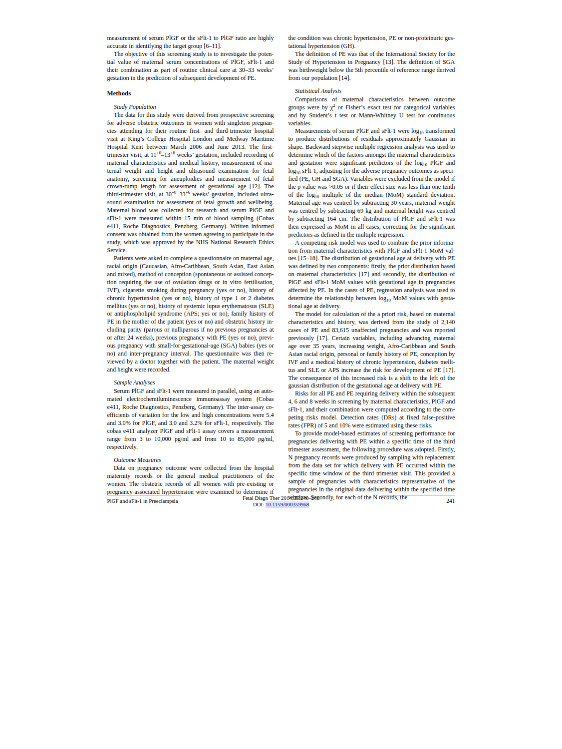measurement of serum PlGF or the sFlt-1 to PlGF ratio are highly accurate in identifying the target group [6–11].
The objective of this screening study is to investigate the potential value of maternal serum concentrations of PlGF, sFlt-1 and their combination as part of routine clinical care at 30–33 weeks’ gestation in the prediction of subsequent development of PE.
Methods
Study Population
The data for this study were derived from prospective screening for adverse obstetric outcomes in women with singleton pregnancies attending for their routine first- and third-trimester hospital visit at King’s College Hospital London and Medway Maritime Hospital Kent between March 2006 and June 2013. The first-trimester visit, at 11+0–13+6 weeks’ gestation, included recording of maternal characteristics and medical history, measurement of maternal weight and height and ultrasound examination for fetal anatomy, screening for aneuploidies and measurement of fetal crown-rump length for assessment of gestational age [12]. The third-trimester visit, at 30+0–33+6 weeks’ gestation, included ultrasound examination for assessment of fetal growth and wellbeing. Maternal blood was collected for research and serum PlGF and sFlt-1 were measured within 15 min of blood sampling (Cobas e411, Roche Diagnostics, Penzberg, Germany). Written informed consent was obtained from the women agreeing to participate in the study, which was approved by the NHS National Research Ethics Service.
Patients were asked to complete a questionnaire on maternal age, racial origin (Caucasian, Afro-Caribbean, South Asian, East Asian and mixed), method of conception (spontaneous or assisted conception requiring the use of ovulation drugs or in vitro fertilisation, IVF), cigarette smoking during pregnancy (yes or no), history of chronic hypertension (yes or no), history of type 1 or 2 diabetes mellitus (yes or no), history of systemic lupus erythematosus (SLE) or antiphospholipid syndrome (APS; yes or no), family history of PE in the mother of the patient (yes or no) and obstetric history including parity (parous or nulliparous if no previous pregnancies at or after 24 weeks), previous pregnancy with PE (yes or no), previous pregnancy with small-for-gestational-age (SGA) babies (yes or no) and inter-pregnancy interval. The questionnaire was then reviewed by a doctor together with the patient. The maternal weight and height were recorded.
Sample Analyses
Serum PlGF and sFlt-1 were measured in parallel, using an automated electrochemiluminescence immunoassay system (Cobas e411, Roche Diagnostics, Penzberg, Germany). The inter-assay coefficients of variation for the low and high concentrations were 5.4 and 3.0% for PlGF, and 3.0 and 3.2% for sFlt-1, respectively. The cobas e411 analyzer PlGF and sFlt-1 assay covers a measurement range from 3 to 10,000 pg/ml and from 10 to 85,000 pg/ml, respectively.
Outcome Measures
Data on pregnancy outcome were collected from the hospital maternity records or the general medical practitioners of the women. The obstetric records of all women with pre-existing or pregnancy-associated hypertension were examined to determine if the condition was chronic hypertension, PE or non-proteinuric gestational hypertension (GH).
The definition of PE was that of the International Society for the Study of Hypertension in Pregnancy [13]. The definition of SGA was birthweight below the 5th percentile of reference range derived from our population [14].
Statistical Analysis
Comparisons of maternal characteristics between outcome groups were by χ2 or Fisher’s exact test for categorical variables and by Student’s t test or Mann-Whitney U test for continuous variables.
Measurements of serum PlGF and sFlt-1 were log10 transformed to produce distributions of residuals approximately Gaussian in shape. Backward stepwise multiple regression analysis was used to determine which of the factors amongst the maternal characteristics and gestation were significant predictors of the log10 PlGF and log10 sFlt-1, adjusting for the adverse pregnancy outcomes as specified (PE, GH and SGA). Variables were excluded from the model if the p value was >0.05 or if their effect size was less than one tenth of the log10 multiple of the median (MoM) standard deviation. Maternal age was centred by subtracting 30 years, maternal weight was centred by subtracting 69 kg and maternal height was centred by subtracting 164 cm. The distribution of PlGF and sFlt-1 was then expressed as MoM in all cases, correcting for the significant predictors as defined in the multiple regression.
A competing risk model was used to combine the prior information from maternal characteristics with PlGF and sFlt-1 MoM values [15–18]. The distribution of gestational age at delivery with PE was defined by two components: firstly, the prior distribution based on maternal characteristics [17] and secondly, the distribution of PlGF and sFlt-1 MoM values with gestational age in pregnancies affected by PE. In the cases of PE, regression analysis was used to determine the relationship between log10 MoM values with gestational age at delivery.
The model for calculation of the a priori risk, based on maternal characteristics and history, was derived from the study of 2,140 cases of PE and 83,615 unaffected pregnancies and was reported previously [17]. Certain variables, including advancing maternal age over 35 years, increasing weight, Afro-Caribbean and South Asian racial origin, personal or family history of PE, conception by IVF and a medical history of chronic hypertension, diabetes mellitus and SLE or APS increase the risk for development of PE [17]. The consequence of this increased risk is a shift to the left of the gaussian distribution of the gestational age at delivery with PE.
Risks for all PE and PE requiring delivery within the subsequent 4, 6 and 8 weeks in screening by maternal characteristics, PlGF and sFlt-1, and their combination were computed according to the competing risks model. Detection rates (DRs) at fixed false-positive rates (FPR) of 5 and 10% were estimated using these risks.
To provide model-based estimates of screening performance for pregnancies delivering with PE within a specific time of the third trimester assessment, the following procedure was adopted. Firstly, N pregnancy records were produced by sampling with replacement from the data set for which delivery with PE occurred within the specific time window of the third trimester visit. This provided a sample of pregnancies with characteristics representative of the pregnancies in the original data delivering within the specified time window. Secondly, for each of the N records, the
PlGF and sFlt-1 in Preeclampsia
Fetal Diagn Ther 2014;35:240–248
DOI: 10.1159/000359968
241